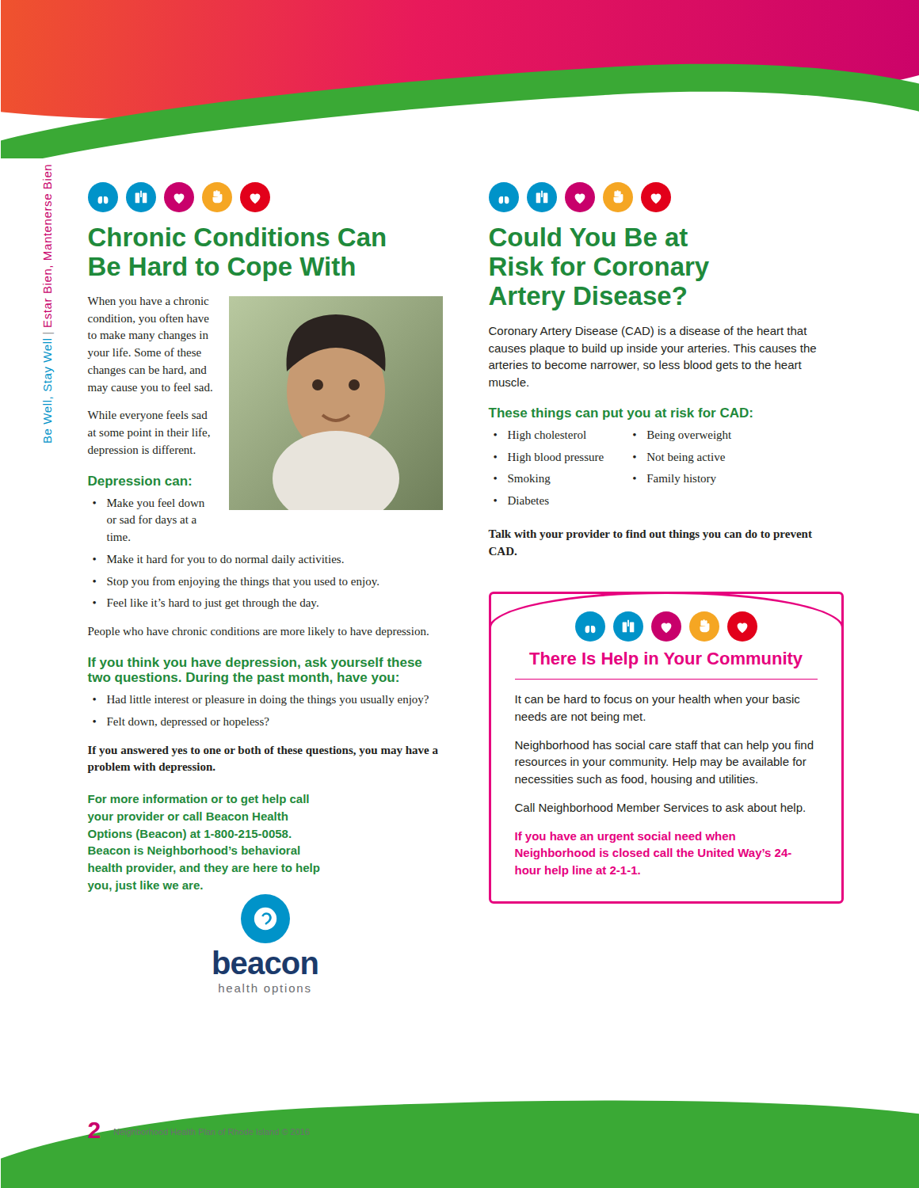Be Well, Stay Well|Estar Bien, Mantenerse Bien
Chronic Conditions Can
Be Hard to Cope With
When you have a chronic condition, you often have to make many changes in your life. Some of these changes can be hard, and may cause you to feel sad.
While everyone feels sad at some point in their life, depression is different.
Depression can:
Make you feel down or sad for days at a time.
Make it hard for you to do normal daily activities.
Stop you from enjoying the things that you used to enjoy.
Feel like it’s hard to just get through the day.
People who have chronic conditions are more likely to have depression.
If you think you have depression, ask yourself these two questions. During the past month, have you:
Had little interest or pleasure in doing the things you usually enjoy?
Felt down, depressed or hopeless?
If you answered yes to one or both of these questions, you may have a problem with depression.
For more information or to get help call your provider or call Beacon Health Options (Beacon) at 1-800-215-0058. Beacon is Neighborhood’s behavioral health provider, and they are here to help you, just like we are.
beacon
health options
Could You Be at
Risk for Coronary
Artery Disease?
Coronary Artery Disease (CAD) is a disease of the heart that causes plaque to build up inside your arteries. This causes the arteries to become narrower, so less blood gets to the heart muscle.
These things can put you at risk for CAD:
High cholesterol
High blood pressure
Smoking
Diabetes
Being overweight
Not being active
Family history
Talk with your provider to find out things you can do to prevent CAD.
There Is Help in Your Community
It can be hard to focus on your health when your basic needs are not being met.
Neighborhood has social care staff that can help you find resources in your community. Help may be available for necessities such as food, housing and utilities.
Call Neighborhood Member Services to ask about help.
If you have an urgent social need when Neighborhood is closed call the United Way’s 24-hour help line at 2-1-1.
2
Neighborhood Health Plan of Rhode Island © 2016